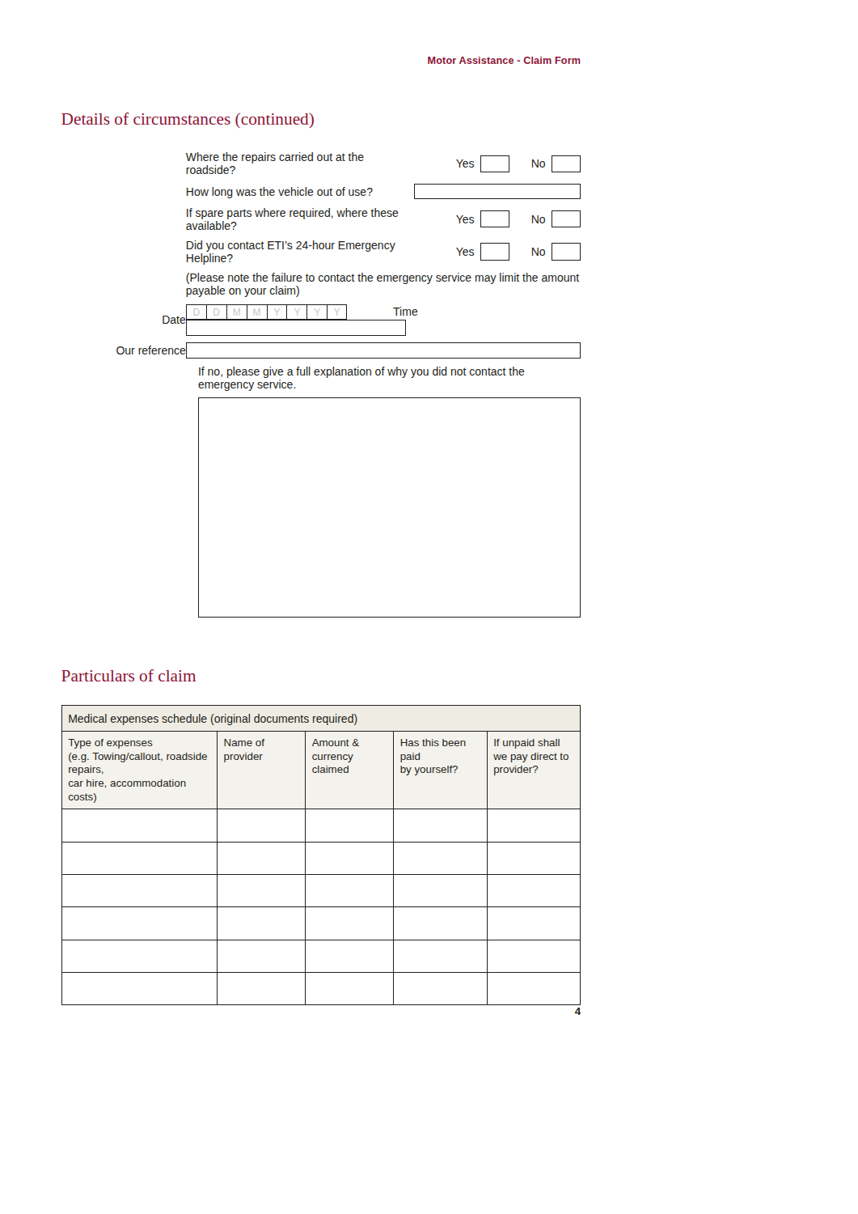Motor Assistance - Claim Form
Details of circumstances (continued)
| | Where the repairs carried out at the roadside? | Yes No |
| | How long was the vehicle out of use? | |
| | If spare parts where required, where these available? | Yes No |
| | Did you contact ETI’s 24-hour Emergency Helpline? | Yes No |
| | (Please note the failure to contact the emergency service may limit the amount payable on your claim) |
| Date | D D M M Y Y Y Y Time |
| Our reference | |
If no, please give a full explanation of why you did not contact the emergency service.
Particulars of claim
| Medical expenses schedule (original documents required) |
| --- |
| Type of expenses (e.g. Towing/callout, roadside repairs, car hire, accommodation costs) | Name of provider | Amount & currency claimed | Has this been paid by yourself? | If unpaid shall we pay direct to provider? |
4